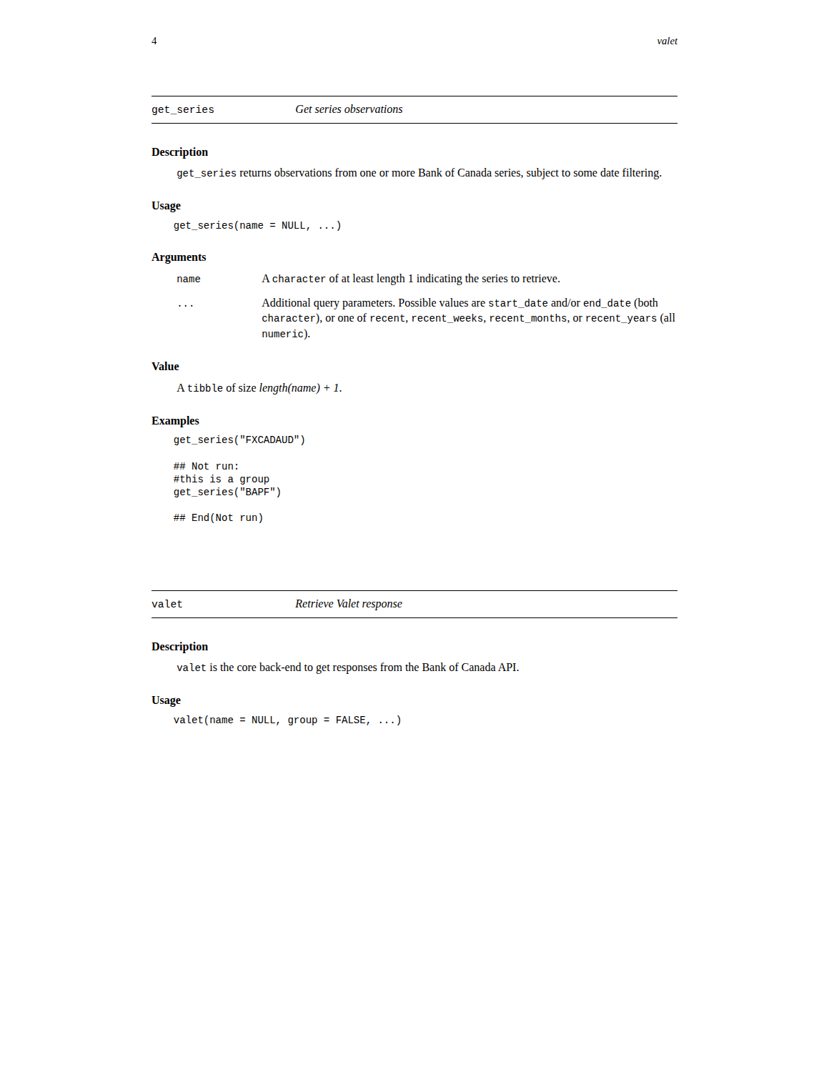4 valet
get_series Get series observations
Description
get_series returns observations from one or more Bank of Canada series, subject to some date filtering.
Usage
get_series(name = NULL, ...)
Arguments
name
A character of at least length 1 indicating the series to retrieve.
...
Additional query parameters. Possible values are start_date and/or end_date (both character), or one of recent, recent_weeks, recent_months, or recent_years (all numeric).
Value
A tibble of size length(name) + 1.
Examples
get_series("FXCADAUD")

## Not run: 
#this is a group
get_series("BAPF")

## End(Not run)
valet Retrieve Valet response
Description
valet is the core back-end to get responses from the Bank of Canada API.
Usage
valet(name = NULL, group = FALSE, ...)